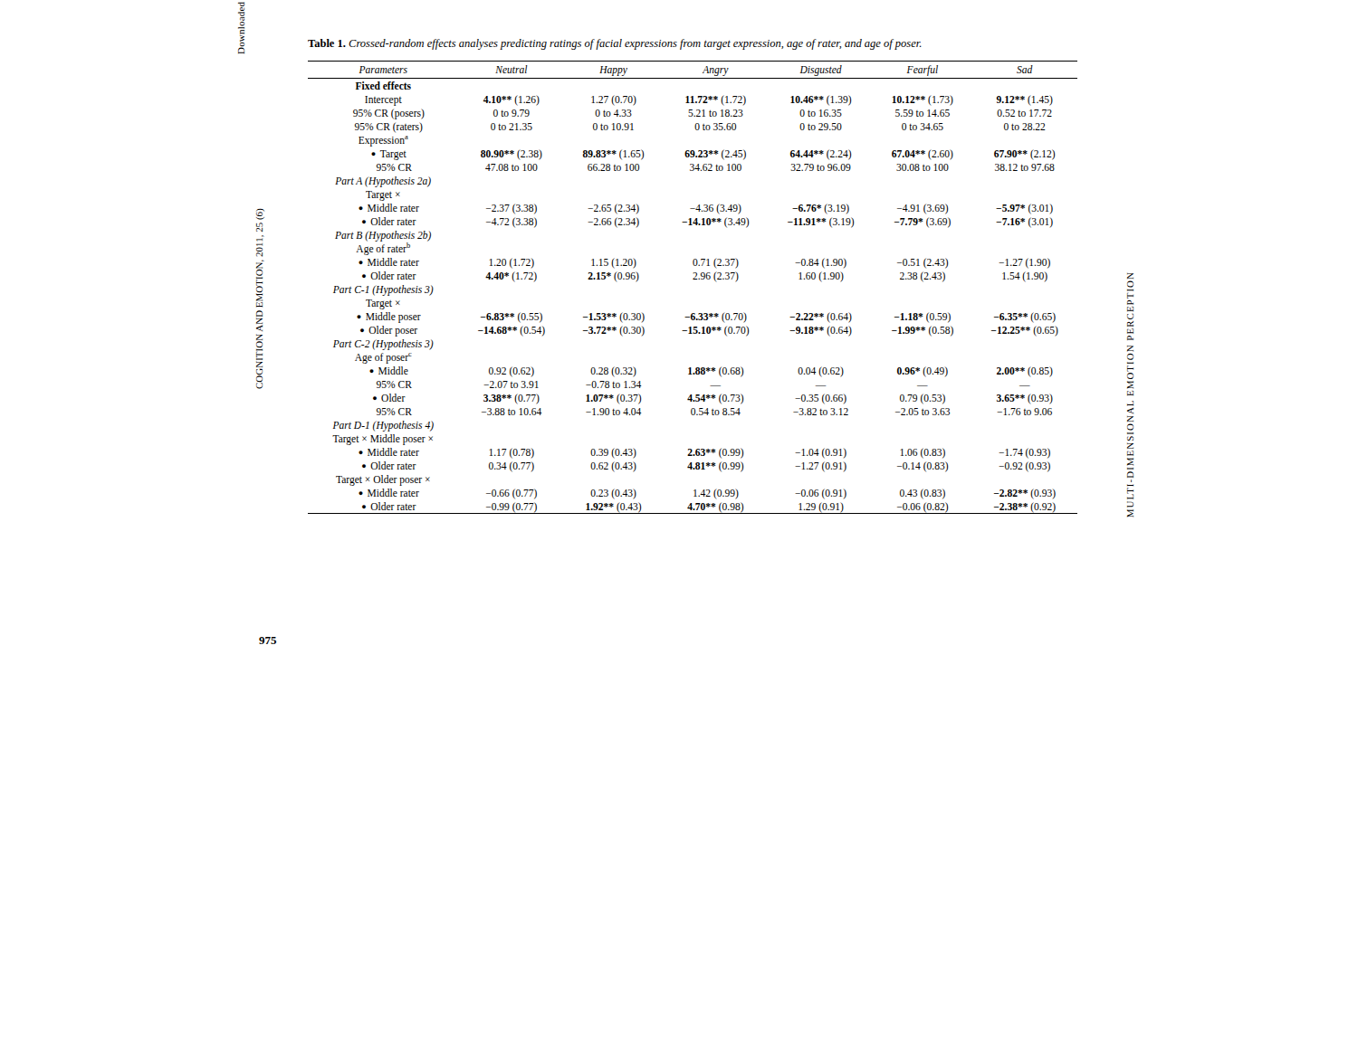Downloaded by [MPI Max-Planck-Institute Fur Bildungsforschung] at 00:18 24 January 2012
COGNITION AND EMOTION, 2011, 25 (6)
975
MULTI-DIMENSIONAL EMOTION PERCEPTION
Table 1. Crossed-random effects analyses predicting ratings of facial expressions from target expression, age of rater, and age of poser.
| Parameters | Neutral | Happy | Angry | Disgusted | Fearful | Sad |
| --- | --- | --- | --- | --- | --- | --- |
| Fixed effects | | | | | | |
| Intercept | 4.10** (1.26) | 1.27 (0.70) | 11.72** (1.72) | 10.46** (1.39) | 10.12** (1.73) | 9.12** (1.45) |
| 95% CR (posers) | 0 to 9.79 | 0 to 4.33 | 5.21 to 18.23 | 0 to 16.35 | 5.59 to 14.65 | 0.52 to 17.72 |
| 95% CR (raters) | 0 to 21.35 | 0 to 10.91 | 0 to 35.60 | 0 to 29.50 | 0 to 34.65 | 0 to 28.22 |
| Expression a | | | | | | |
| Target | 80.90** (2.38) | 89.83** (1.65) | 69.23** (2.45) | 64.44** (2.24) | 67.04** (2.60) | 67.90** (2.12) |
| 95% CR | 47.08 to 100 | 66.28 to 100 | 34.62 to 100 | 32.79 to 96.09 | 30.08 to 100 | 38.12 to 97.68 |
| Part A (Hypothesis 2a) | | | | | | |
| Target × | | | | | | |
| Middle rater | −2.37 (3.38) | −2.65 (2.34) | −4.36 (3.49) | −6.76* (3.19) | −4.91 (3.69) | −5.97* (3.01) |
| Older rater | −4.72 (3.38) | −2.66 (2.34) | −14.10** (3.49) | −11.91** (3.19) | −7.79* (3.69) | −7.16* (3.01) |
| Part B (Hypothesis 2b) | | | | | | |
| Age of rater b | | | | | | |
| Middle rater | 1.20 (1.72) | 1.15 (1.20) | 0.71 (2.37) | −0.84 (1.90) | −0.51 (2.43) | −1.27 (1.90) |
| Older rater | 4.40* (1.72) | 2.15* (0.96) | 2.96 (2.37) | 1.60 (1.90) | 2.38 (2.43) | 1.54 (1.90) |
| Part C-1 (Hypothesis 3) | | | | | | |
| Target × | | | | | | |
| Middle poser | −6.83** (0.55) | −1.53** (0.30) | −6.33** (0.70) | −2.22** (0.64) | −1.18* (0.59) | −6.35** (0.65) |
| Older poser | −14.68** (0.54) | −3.72** (0.30) | −15.10** (0.70) | −9.18** (0.64) | −1.99** (0.58) | −12.25** (0.65) |
| Part C-2 (Hypothesis 3) | | | | | | |
| Age of poser c | | | | | | |
| Middle | 0.92 (0.62) | 0.28 (0.32) | 1.88** (0.68) | 0.04 (0.62) | 0.96* (0.49) | 2.00** (0.85) |
| 95% CR | −2.07 to 3.91 | −0.78 to 1.34 | — | — | — | — |
| Older | 3.38** (0.77) | 1.07** (0.37) | 4.54** (0.73) | −0.35 (0.66) | 0.79 (0.53) | 3.65** (0.93) |
| 95% CR | −3.88 to 10.64 | −1.90 to 4.04 | 0.54 to 8.54 | −3.82 to 3.12 | −2.05 to 3.63 | −1.76 to 9.06 |
| Part D-1 (Hypothesis 4) | | | | | | |
| Target × Middle poser × | | | | | | |
| Middle rater | 1.17 (0.78) | 0.39 (0.43) | 2.63** (0.99) | −1.04 (0.91) | 1.06 (0.83) | −1.74 (0.93) |
| Older rater | 0.34 (0.77) | 0.62 (0.43) | 4.81** (0.99) | −1.27 (0.91) | −0.14 (0.83) | −0.92 (0.93) |
| Target × Older poser × | | | | | | |
| Middle rater | −0.66 (0.77) | 0.23 (0.43) | 1.42 (0.99) | −0.06 (0.91) | 0.43 (0.83) | −2.82** (0.93) |
| Older rater | −0.99 (0.77) | 1.92** (0.43) | 4.70** (0.98) | 1.29 (0.91) | −0.06 (0.82) | −2.38** (0.92) |